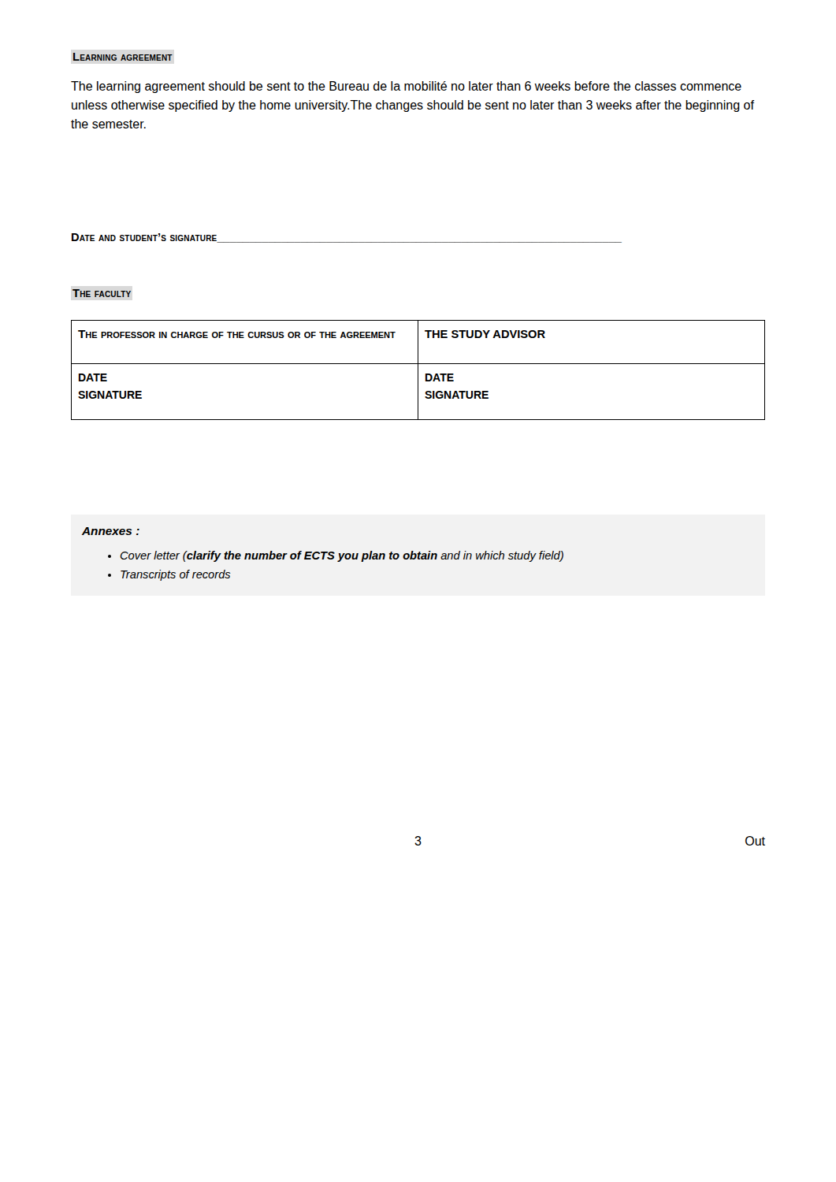Learning agreement
The learning agreement should be sent to the Bureau de la mobilité no later than 6 weeks before the classes commence unless otherwise specified by the home university.The changes should be sent no later than 3 weeks after the beginning of the semester.
Date and student’s signature_______________________________________________________________
The faculty
| The professor in charge of the cursus or of the agreement | The study advisor |
| Date Signature | Date Signature |
Annexes :
Cover letter (clarify the number of ECTS you plan to obtain and in which study field)
Transcripts of records
3 Out